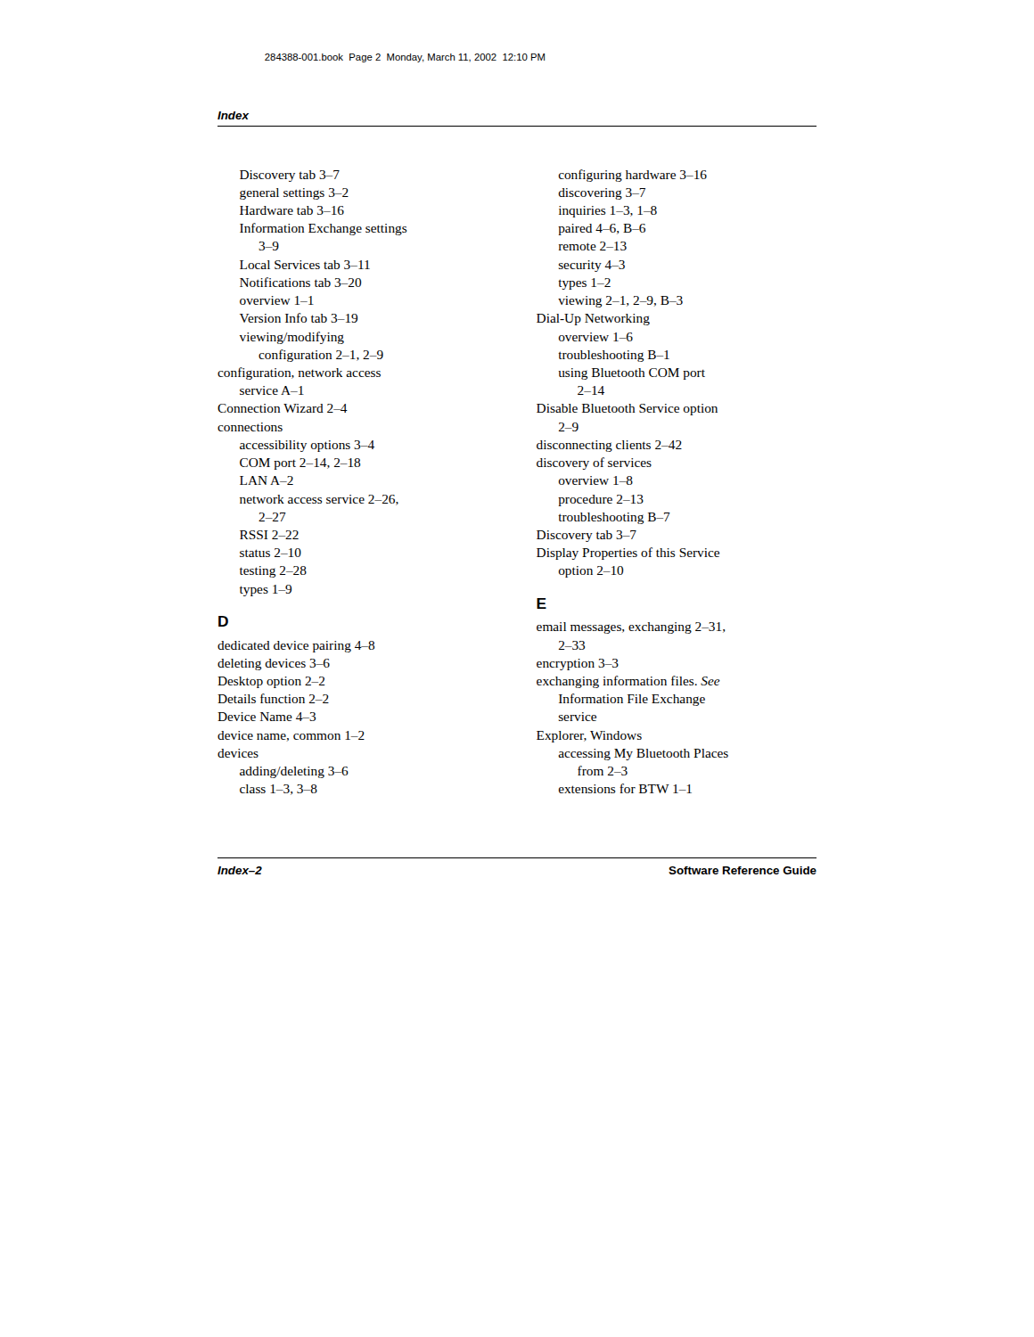284388-001.book Page 2 Monday, March 11, 2002 12:10 PM
Index
Discovery tab 3–7
general settings 3–2
Hardware tab 3–16
Information Exchange settings
3–9
Local Services tab 3–11
Notifications tab 3–20
overview 1–1
Version Info tab 3–19
viewing/modifying
configuration 2–1, 2–9
configuration, network access
service A–1
Connection Wizard 2–4
connections
accessibility options 3–4
COM port 2–14, 2–18
LAN A–2
network access service 2–26,
2–27
RSSI 2–22
status 2–10
testing 2–28
types 1–9
D
dedicated device pairing 4–8
deleting devices 3–6
Desktop option 2–2
Details function 2–2
Device Name 4–3
device name, common 1–2
devices
adding/deleting 3–6
class 1–3, 3–8
configuring hardware 3–16
discovering 3–7
inquiries 1–3, 1–8
paired 4–6, B–6
remote 2–13
security 4–3
types 1–2
viewing 2–1, 2–9, B–3
Dial-Up Networking
overview 1–6
troubleshooting B–1
using Bluetooth COM port
2–14
Disable Bluetooth Service option
2–9
disconnecting clients 2–42
discovery of services
overview 1–8
procedure 2–13
troubleshooting B–7
Discovery tab 3–7
Display Properties of this Service
option 2–10
E
email messages, exchanging 2–31,
2–33
encryption 3–3
exchanging information files. See
Information File Exchange
service
Explorer, Windows
accessing My Bluetooth Places
from 2–3
extensions for BTW 1–1
Index–2 Software Reference Guide